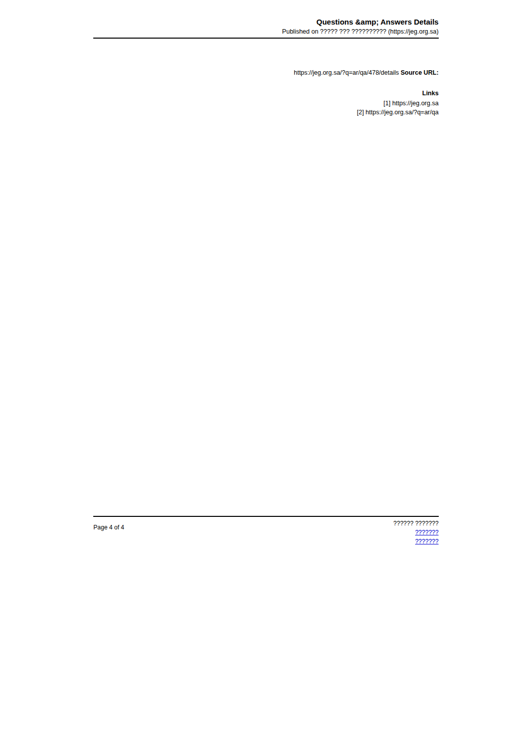Questions &amp; Answers Details
Published on ????? ??? ?????????? (https://jeg.org.sa)
https://jeg.org.sa/?q=ar/qa/478/details Source URL:
Links
[1] https://jeg.org.sa
[2] https://jeg.org.sa/?q=ar/qa
Page 4 of 4
?????? ???????
???????
???????